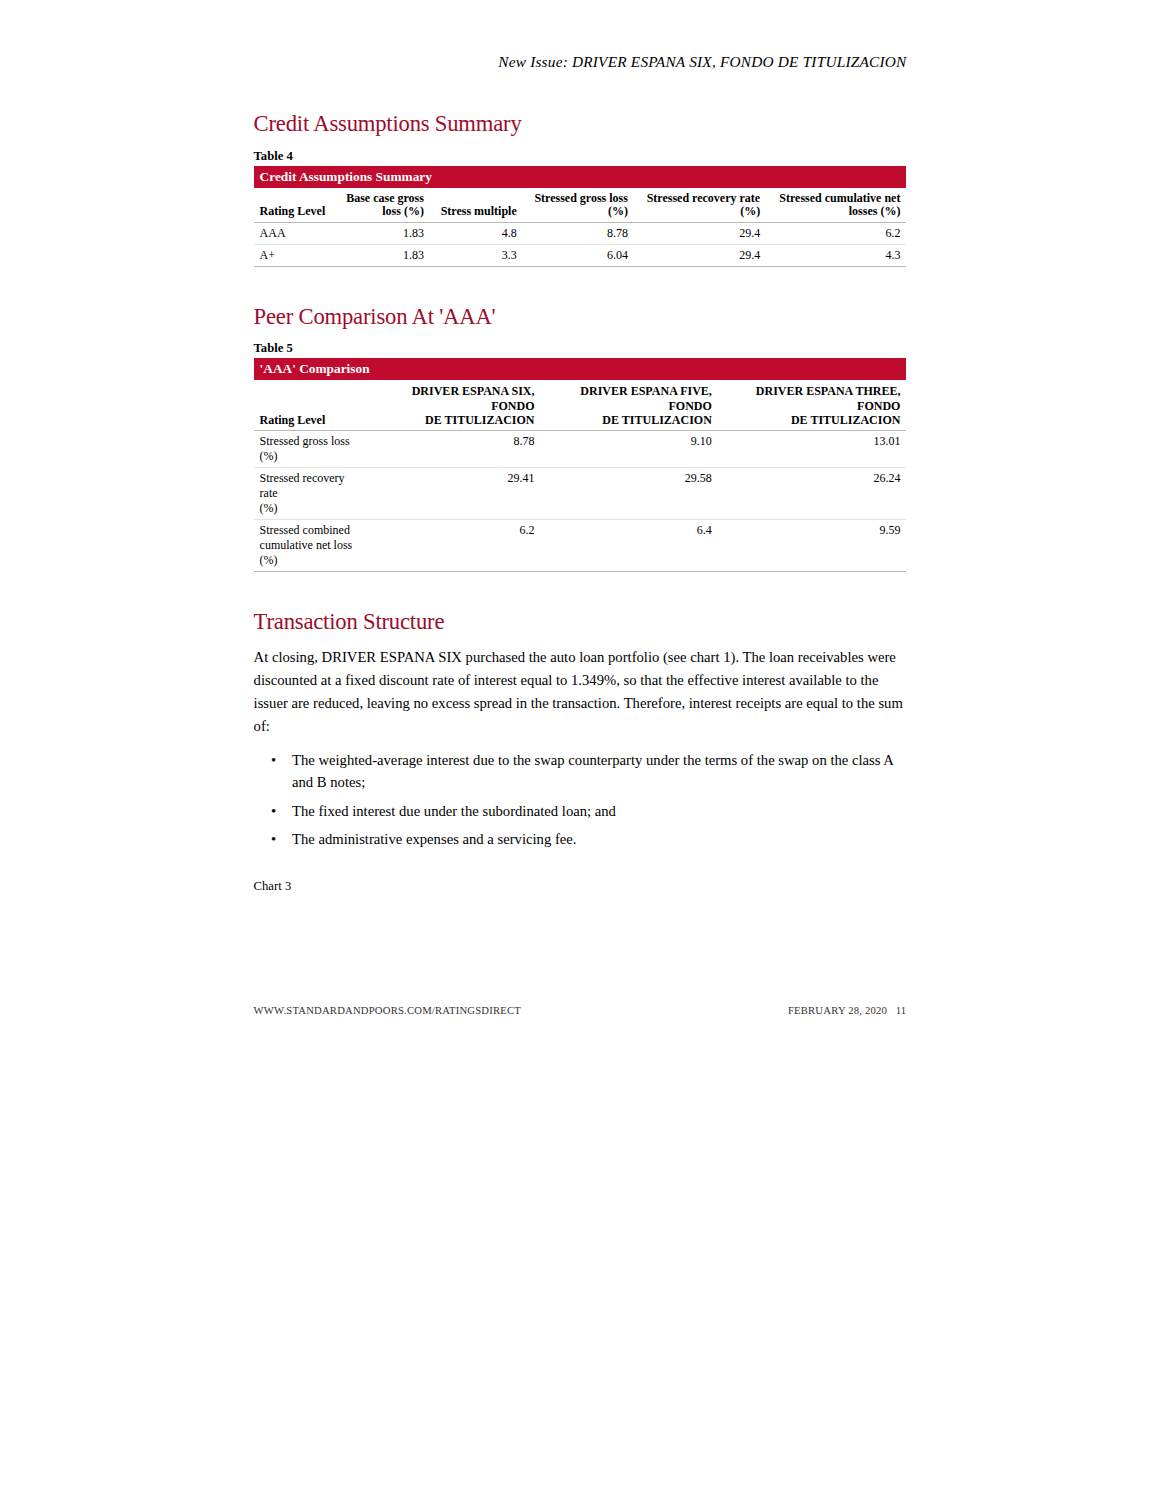New Issue: DRIVER ESPANA SIX, FONDO DE TITULIZACION
Credit Assumptions Summary
Table 4
Credit Assumptions Summary
| Rating Level | Base case gross loss (%) | Stress multiple | Stressed gross loss (%) | Stressed recovery rate (%) | Stressed cumulative net losses (%) |
| --- | --- | --- | --- | --- | --- |
| AAA | 1.83 | 4.8 | 8.78 | 29.4 | 6.2 |
| A+ | 1.83 | 3.3 | 6.04 | 29.4 | 4.3 |
Peer Comparison At 'AAA'
Table 5
'AAA' Comparison
| Rating Level | DRIVER ESPANA SIX, FONDO DE TITULIZACION | DRIVER ESPANA FIVE, FONDO DE TITULIZACION | DRIVER ESPANA THREE, FONDO DE TITULIZACION |
| --- | --- | --- | --- |
| Stressed gross loss (%) | 8.78 | 9.10 | 13.01 |
| Stressed recovery rate (%) | 29.41 | 29.58 | 26.24 |
| Stressed combined cumulative net loss (%) | 6.2 | 6.4 | 9.59 |
Transaction Structure
At closing, DRIVER ESPANA SIX purchased the auto loan portfolio (see chart 1). The loan receivables were discounted at a fixed discount rate of interest equal to 1.349%, so that the effective interest available to the issuer are reduced, leaving no excess spread in the transaction. Therefore, interest receipts are equal to the sum of:
The weighted-average interest due to the swap counterparty under the terms of the swap on the class A and B notes;
The fixed interest due under the subordinated loan; and
The administrative expenses and a servicing fee.
Chart 3
WWW.STANDARDANDPOORS.COM/RATINGSDIRECT
FEBRUARY 28, 2020 11